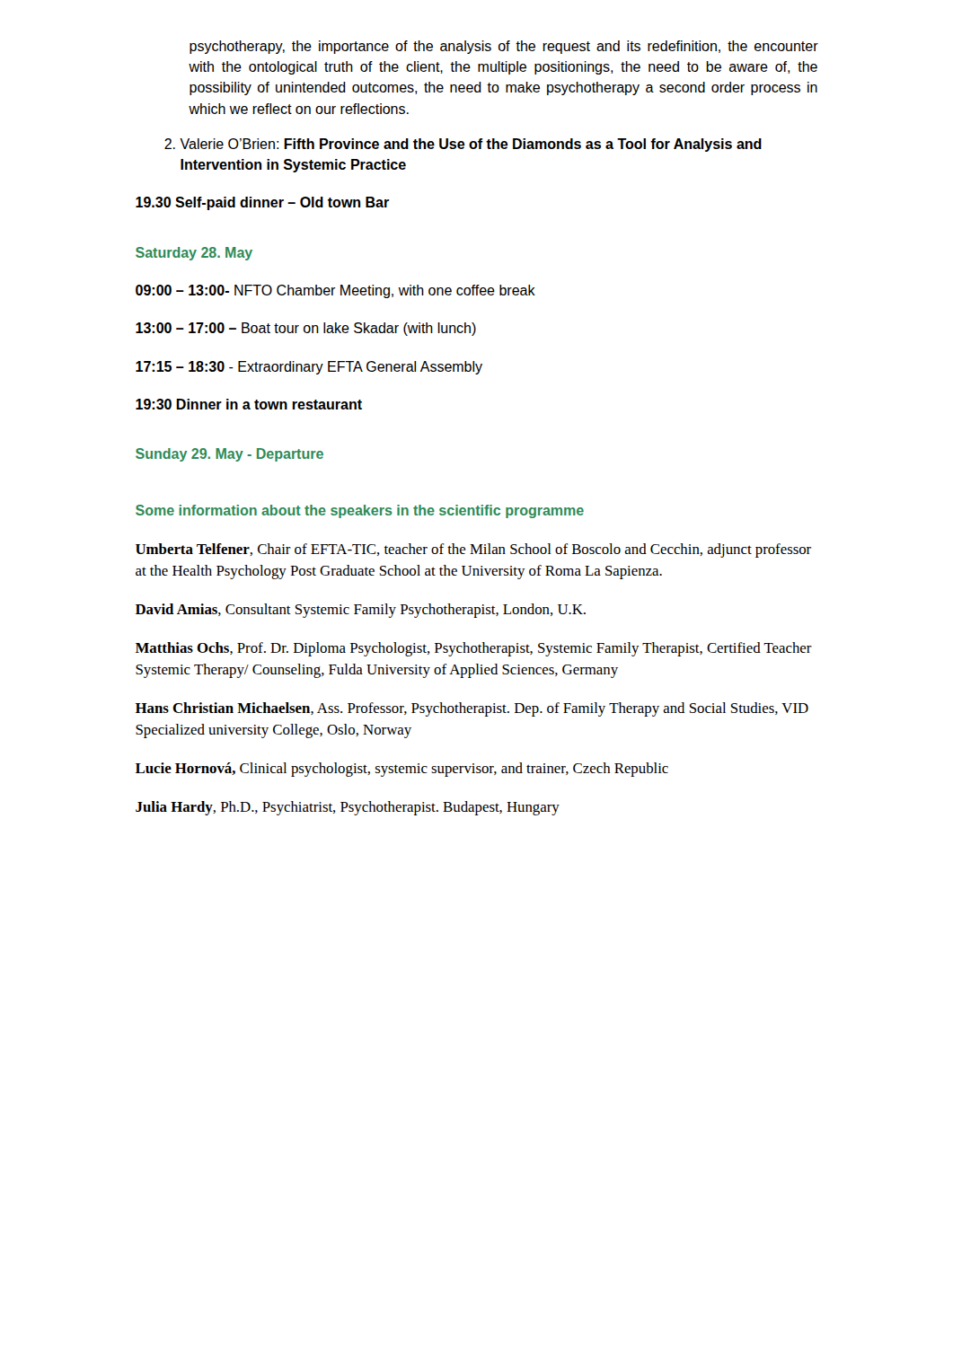psychotherapy, the importance of the analysis of the request and its redefinition, the encounter with the ontological truth of the client, the multiple positionings, the need to be aware of, the possibility of unintended outcomes, the need to make psychotherapy a second order process in which we reflect on our reflections.
Valerie O’Brien: Fifth Province and the Use of the Diamonds as a Tool for Analysis and Intervention in Systemic Practice
19.30 Self-paid dinner – Old town Bar
Saturday 28. May
09:00 – 13:00- NFTO Chamber Meeting, with one coffee break
13:00 – 17:00 – Boat tour on lake Skadar (with lunch)
17:15 – 18:30 - Extraordinary EFTA General Assembly
19:30 Dinner in a town restaurant
Sunday 29. May - Departure
Some information about the speakers in the scientific programme
Umberta Telfener, Chair of EFTA-TIC, teacher of the Milan School of Boscolo and Cecchin, adjunct professor at the Health Psychology Post Graduate School at the University of Roma La Sapienza.
David Amias, Consultant Systemic Family Psychotherapist, London, U.K.
Matthias Ochs, Prof. Dr. Diploma Psychologist, Psychotherapist, Systemic Family Therapist, Certified Teacher Systemic Therapy/ Counseling, Fulda University of Applied Sciences, Germany
Hans Christian Michaelsen, Ass. Professor, Psychotherapist. Dep. of Family Therapy and Social Studies, VID Specialized university College, Oslo, Norway
Lucie Hornová, Clinical psychologist, systemic supervisor, and trainer, Czech Republic
Julia Hardy, Ph.D., Psychiatrist, Psychotherapist. Budapest, Hungary